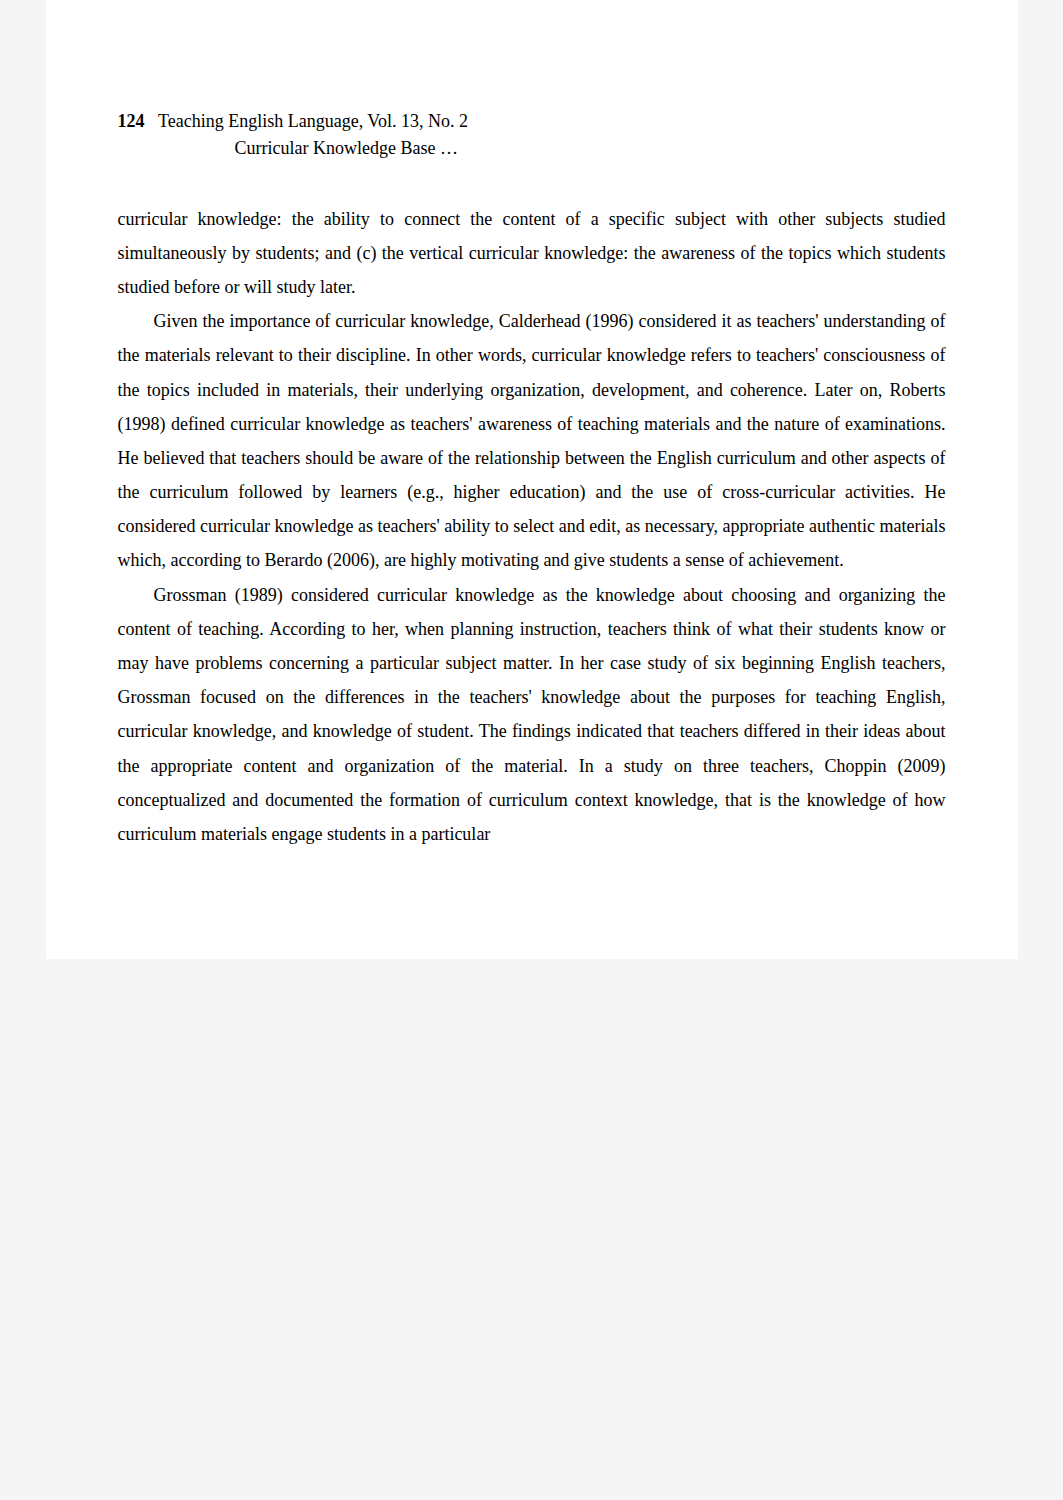124 Teaching English Language, Vol. 13, No. 2 Curricular Knowledge Base …
curricular knowledge: the ability to connect the content of a specific subject with other subjects studied simultaneously by students; and (c) the vertical curricular knowledge: the awareness of the topics which students studied before or will study later.
Given the importance of curricular knowledge, Calderhead (1996) considered it as teachers' understanding of the materials relevant to their discipline. In other words, curricular knowledge refers to teachers' consciousness of the topics included in materials, their underlying organization, development, and coherence. Later on, Roberts (1998) defined curricular knowledge as teachers' awareness of teaching materials and the nature of examinations. He believed that teachers should be aware of the relationship between the English curriculum and other aspects of the curriculum followed by learners (e.g., higher education) and the use of cross-curricular activities. He considered curricular knowledge as teachers' ability to select and edit, as necessary, appropriate authentic materials which, according to Berardo (2006), are highly motivating and give students a sense of achievement.
Grossman (1989) considered curricular knowledge as the knowledge about choosing and organizing the content of teaching. According to her, when planning instruction, teachers think of what their students know or may have problems concerning a particular subject matter. In her case study of six beginning English teachers, Grossman focused on the differences in the teachers' knowledge about the purposes for teaching English, curricular knowledge, and knowledge of student. The findings indicated that teachers differed in their ideas about the appropriate content and organization of the material. In a study on three teachers, Choppin (2009) conceptualized and documented the formation of curriculum context knowledge, that is the knowledge of how curriculum materials engage students in a particular